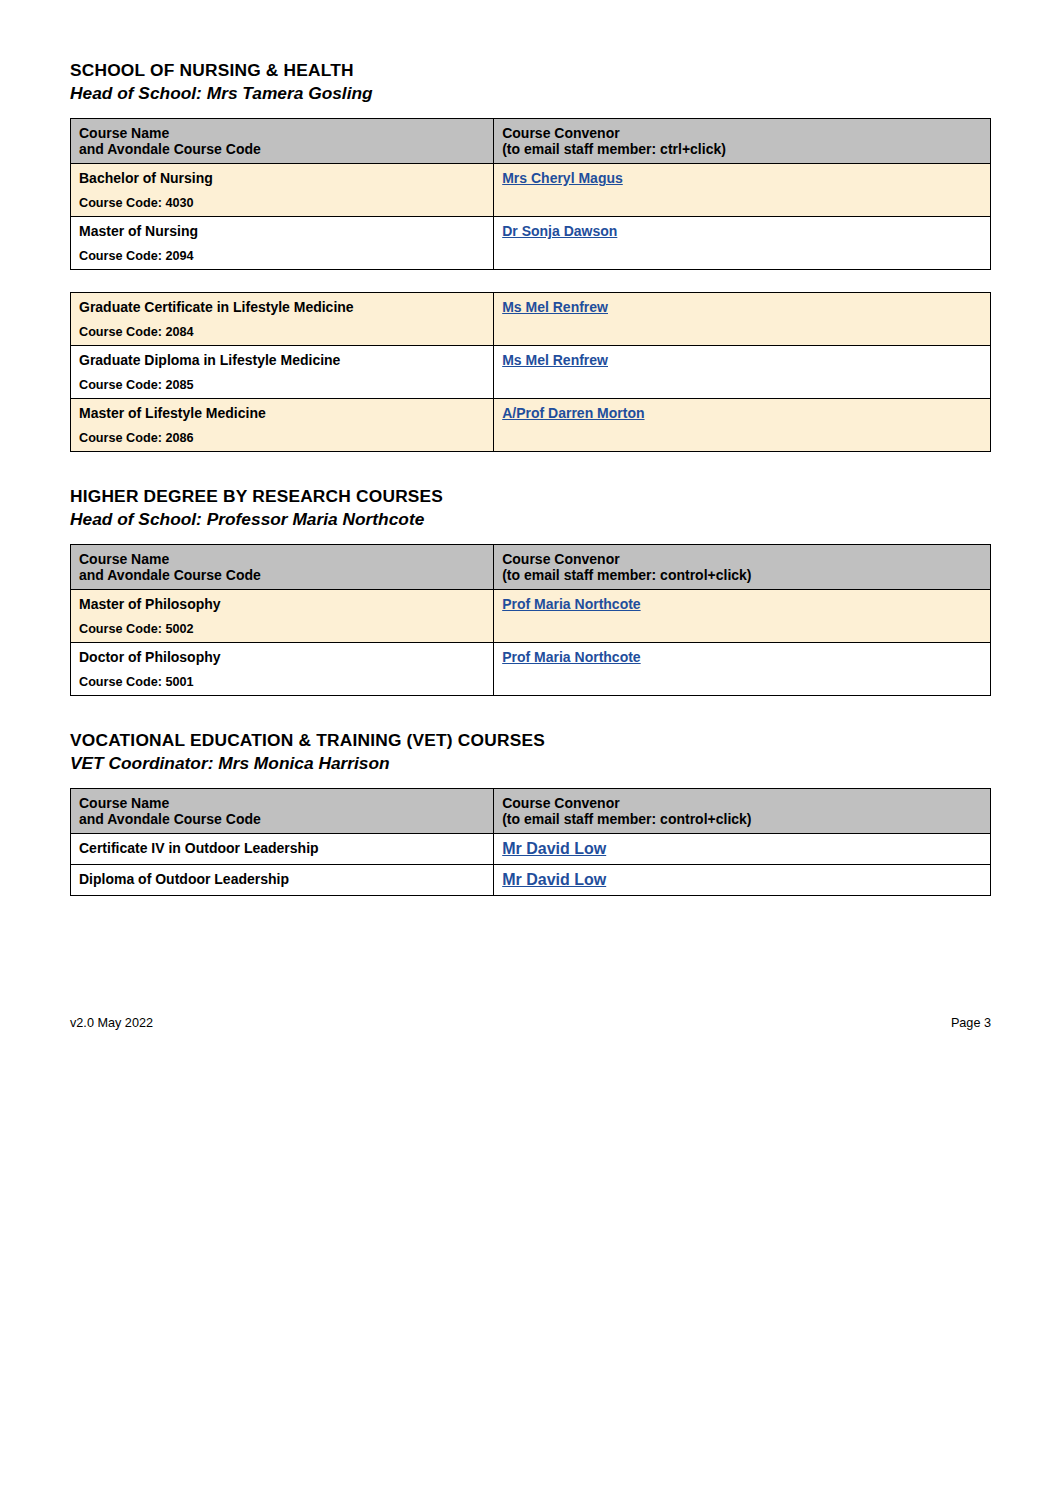SCHOOL OF NURSING & HEALTH
Head of School: Mrs Tamera Gosling
| Course Name and Avondale Course Code | Course Convenor (to email staff member: ctrl+click) |
| --- | --- |
| Bachelor of Nursing Course Code: 4030 | Mrs Cheryl Magus |
| Master of Nursing Course Code: 2094 | Dr Sonja Dawson |
| Graduate Certificate in Lifestyle Medicine Course Code: 2084 | Ms Mel Renfrew |
| Graduate Diploma in Lifestyle Medicine Course Code: 2085 | Ms Mel Renfrew |
| Master of Lifestyle Medicine Course Code: 2086 | A/Prof Darren Morton |
HIGHER DEGREE BY RESEARCH COURSES
Head of School: Professor Maria Northcote
| Course Name and Avondale Course Code | Course Convenor (to email staff member: control+click) |
| --- | --- |
| Master of Philosophy Course Code: 5002 | Prof Maria Northcote |
| Doctor of Philosophy Course Code: 5001 | Prof Maria Northcote |
VOCATIONAL EDUCATION & TRAINING (VET) COURSES
VET Coordinator: Mrs Monica Harrison
| Course Name and Avondale Course Code | Course Convenor (to email staff member: control+click) |
| --- | --- |
| Certificate IV in Outdoor Leadership | Mr David Low |
| Diploma of Outdoor Leadership | Mr David Low |
v2.0 May 2022 Page 3